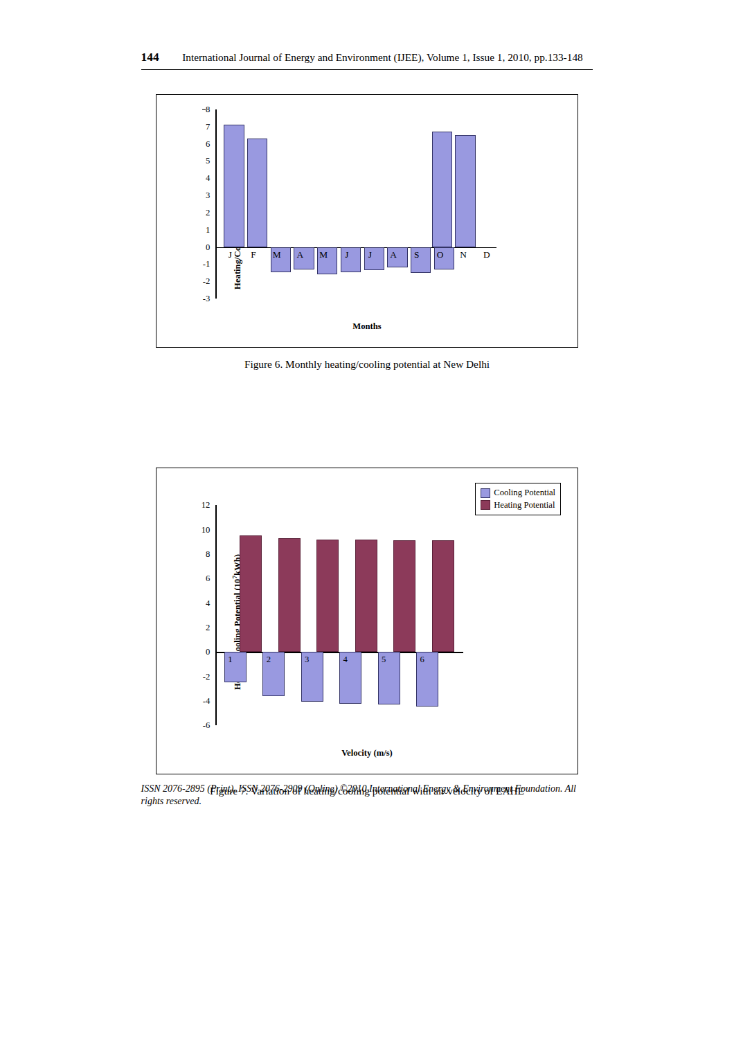144
International Journal of Energy and Environment (IJEE), Volume 1, Issue 1, 2010, pp.133-148
Heating/Cooling Potential (107kWh)
8 7 6 5 4 3 2 1 0 -1 -2 -3
J F M A M J J A S O N D
Months
Figure 6. Monthly heating/cooling potential at New Delhi
Heating/Cooling Potential (107kWh)
Cooling Potential
Heating Potential
12 10 8 6 4 2 0 -2 -4 -6
1 2 3 4 5 6
Velocity (m/s)
Figure 7. Variation of heating/cooling potential with air velocity of EAHE
ISSN 2076-2895 (Print), ISSN 2076-2909 (Online) ©2010 International Energy & Environment Foundation. All rights reserved.